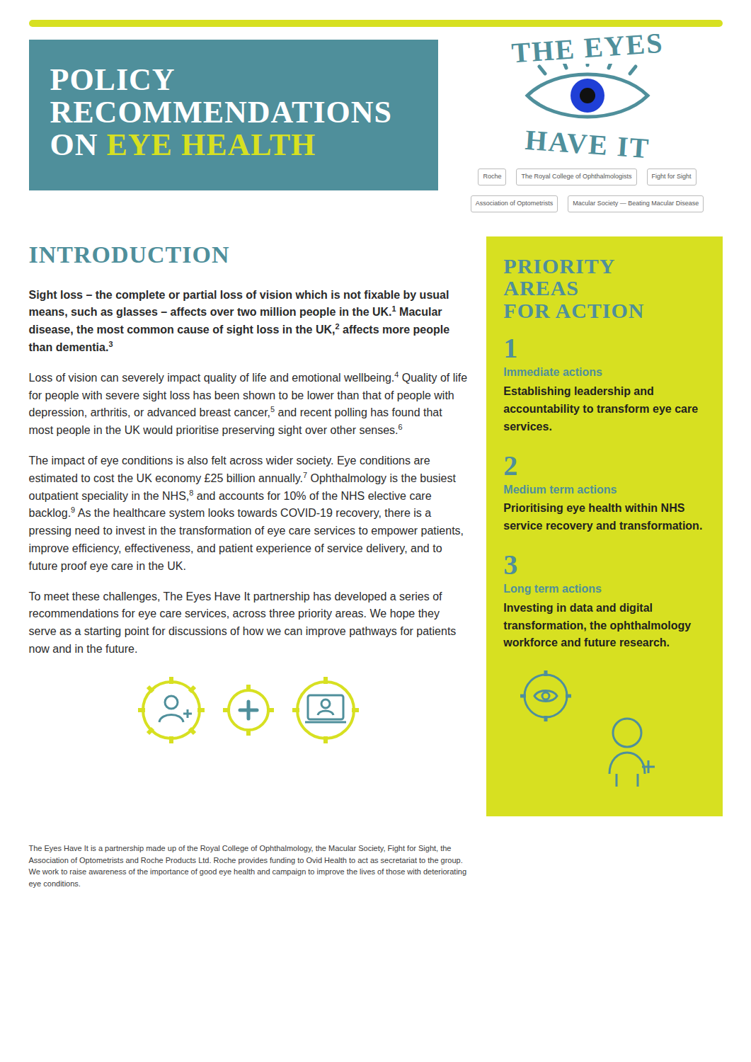Policy
Recommendations
on Eye Health
THE EYES HAVE IT
Roche The Royal College of Ophthalmologists Fight for Sight Association of Optometrists Macular Society — Beating Macular Disease
Introduction
Sight loss – the complete or partial loss of vision which is not fixable by usual means, such as glasses – affects over two million people in the UK.1 Macular disease, the most common cause of sight loss in the UK,2 affects more people than dementia.3
Loss of vision can severely impact quality of life and emotional wellbeing.4 Quality of life for people with severe sight loss has been shown to be lower than that of people with depression, arthritis, or advanced breast cancer,5 and recent polling has found that most people in the UK would prioritise preserving sight over other senses.6
The impact of eye conditions is also felt across wider society. Eye conditions are estimated to cost the UK economy £25 billion annually.7 Ophthalmology is the busiest outpatient speciality in the NHS,8 and accounts for 10% of the NHS elective care backlog.9 As the healthcare system looks towards COVID-19 recovery, there is a pressing need to invest in the transformation of eye care services to empower patients, improve efficiency, effectiveness, and patient experience of service delivery, and to future proof eye care in the UK.
To meet these challenges, The Eyes Have It partnership has developed a series of recommendations for eye care services, across three priority areas. We hope they serve as a starting point for discussions of how we can improve pathways for patients now and in the future.
Priority
Areas
for Action
1 Immediate actions Establishing leadership and accountability to transform eye care services.
2 Medium term actions Prioritising eye health within NHS service recovery and transformation.
3 Long term actions Investing in data and digital transformation, the ophthalmology workforce and future research.
The Eyes Have It is a partnership made up of the Royal College of Ophthalmology, the Macular Society, Fight for Sight, the Association of Optometrists and Roche Products Ltd. Roche provides funding to Ovid Health to act as secretariat to the group. We work to raise awareness of the importance of good eye health and campaign to improve the lives of those with deteriorating eye conditions.